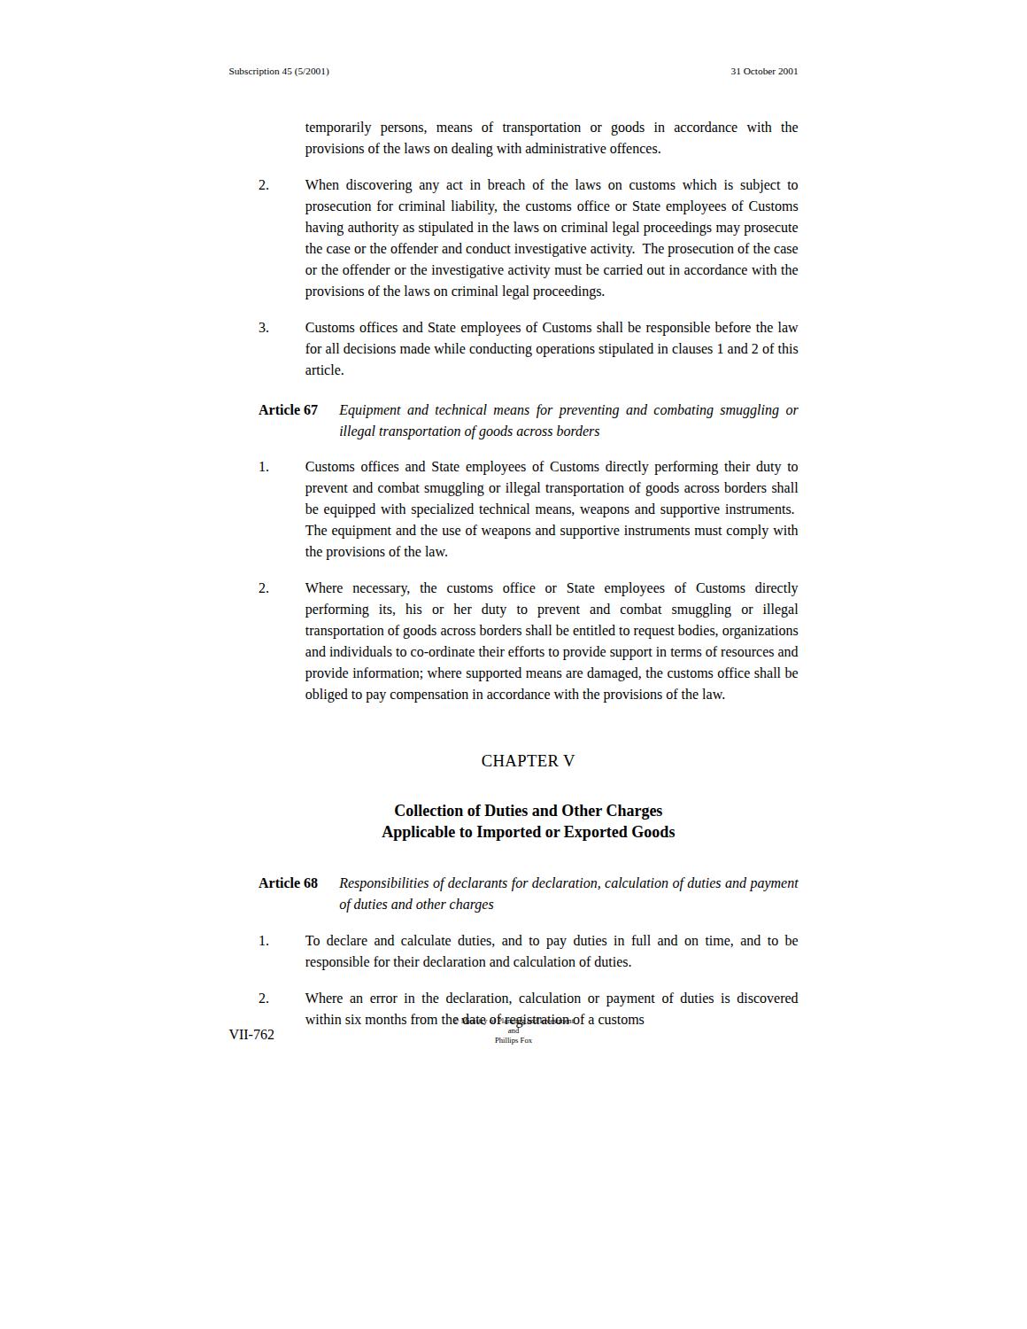Subscription 45 (5/2001) 31 October 2001
temporarily persons, means of transportation or goods in accordance with the provisions of the laws on dealing with administrative offences.
2.
When discovering any act in breach of the laws on customs which is subject to prosecution for criminal liability, the customs office or State employees of Customs having authority as stipulated in the laws on criminal legal proceedings may prosecute the case or the offender and conduct investigative activity. The prosecution of the case or the offender or the investigative activity must be carried out in accordance with the provisions of the laws on criminal legal proceedings.
3.
Customs offices and State employees of Customs shall be responsible before the law for all decisions made while conducting operations stipulated in clauses 1 and 2 of this article.
Article 67
Equipment and technical means for preventing and combating smuggling or illegal transportation of goods across borders
1.
Customs offices and State employees of Customs directly performing their duty to prevent and combat smuggling or illegal transportation of goods across borders shall be equipped with specialized technical means, weapons and supportive instruments. The equipment and the use of weapons and supportive instruments must comply with the provisions of the law.
2.
Where necessary, the customs office or State employees of Customs directly performing its, his or her duty to prevent and combat smuggling or illegal transportation of goods across borders shall be entitled to request bodies, organizations and individuals to co-ordinate their efforts to provide support in terms of resources and provide information; where supported means are damaged, the customs office shall be obliged to pay compensation in accordance with the provisions of the law.
CHAPTER V
Collection of Duties and Other Charges
Applicable to Imported or Exported Goods
Article 68
Responsibilities of declarants for declaration, calculation of duties and payment of duties and other charges
1.
To declare and calculate duties, and to pay duties in full and on time, and to be responsible for their declaration and calculation of duties.
2.
Where an error in the declaration, calculation or payment of duties is discovered within six months from the date of registration of a customs
VII-762
© Ministry of Planning and Investment
and
Phillips Fox